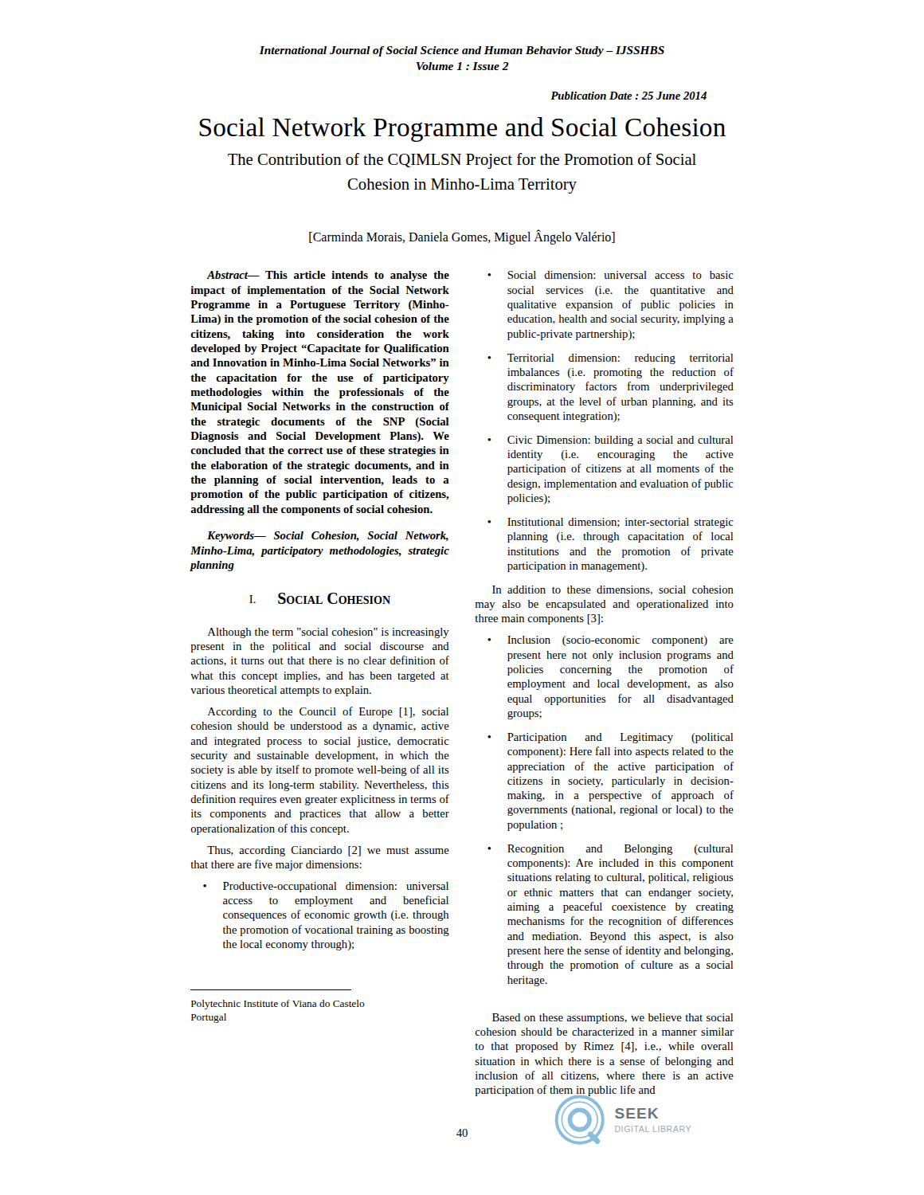International Journal of Social Science and Human Behavior Study – IJSSHBS
Volume 1 : Issue 2
Publication Date : 25 June 2014
Social Network Programme and Social Cohesion
The Contribution of the CQIMLSN Project for the Promotion of Social Cohesion in Minho-Lima Territory
[Carminda Morais, Daniela Gomes, Miguel Ângelo Valério]
Abstract— This article intends to analyse the impact of implementation of the Social Network Programme in a Portuguese Territory (Minho-Lima) in the promotion of the social cohesion of the citizens, taking into consideration the work developed by Project “Capacitate for Qualification and Innovation in Minho-Lima Social Networks” in the capacitation for the use of participatory methodologies within the professionals of the Municipal Social Networks in the construction of the strategic documents of the SNP (Social Diagnosis and Social Development Plans). We concluded that the correct use of these strategies in the elaboration of the strategic documents, and in the planning of social intervention, leads to a promotion of the public participation of citizens, addressing all the components of social cohesion.
Keywords— Social Cohesion, Social Network, Minho-Lima, participatory methodologies, strategic planning
I. Social Cohesion
Although the term "social cohesion" is increasingly present in the political and social discourse and actions, it turns out that there is no clear definition of what this concept implies, and has been targeted at various theoretical attempts to explain.
According to the Council of Europe [1], social cohesion should be understood as a dynamic, active and integrated process to social justice, democratic security and sustainable development, in which the society is able by itself to promote well-being of all its citizens and its long-term stability. Nevertheless, this definition requires even greater explicitness in terms of its components and practices that allow a better operationalization of this concept.
Thus, according Cianciardo [2] we must assume that there are five major dimensions:
Productive-occupational dimension: universal access to employment and beneficial consequences of economic growth (i.e. through the promotion of vocational training as boosting the local economy through);
Polytechnic Institute of Viana do Castelo
Portugal
Social dimension: universal access to basic social services (i.e. the quantitative and qualitative expansion of public policies in education, health and social security, implying a public-private partnership);
Territorial dimension: reducing territorial imbalances (i.e. promoting the reduction of discriminatory factors from underprivileged groups, at the level of urban planning, and its consequent integration);
Civic Dimension: building a social and cultural identity (i.e. encouraging the active participation of citizens at all moments of the design, implementation and evaluation of public policies);
Institutional dimension; inter-sectorial strategic planning (i.e. through capacitation of local institutions and the promotion of private participation in management).
In addition to these dimensions, social cohesion may also be encapsulated and operationalized into three main components [3]:
Inclusion (socio-economic component) are present here not only inclusion programs and policies concerning the promotion of employment and local development, as also equal opportunities for all disadvantaged groups;
Participation and Legitimacy (political component): Here fall into aspects related to the appreciation of the active participation of citizens in society, particularly in decision-making, in a perspective of approach of governments (national, regional or local) to the population ;
Recognition and Belonging (cultural components): Are included in this component situations relating to cultural, political, religious or ethnic matters that can endanger society, aiming a peaceful coexistence by creating mechanisms for the recognition of differences and mediation. Beyond this aspect, is also present here the sense of identity and belonging, through the promotion of culture as a social heritage.
Based on these assumptions, we believe that social cohesion should be characterized in a manner similar to that proposed by Rimez [4], i.e., while overall situation in which there is a sense of belonging and inclusion of all citizens, where there is an active participation of them in public life and
40
SEEK DIGITAL LIBRARY